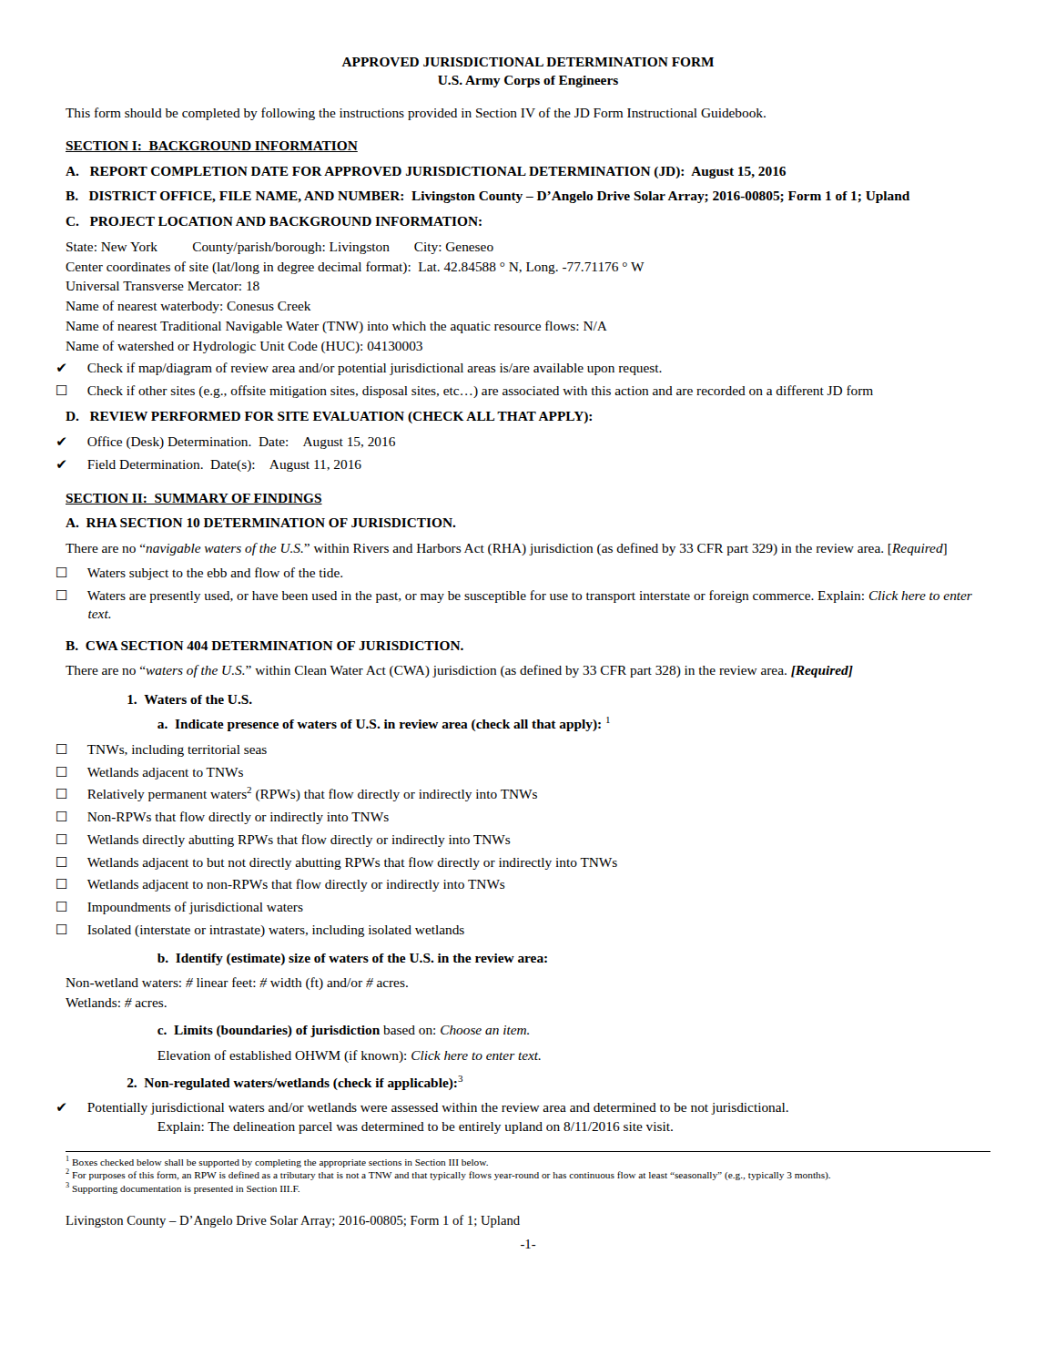APPROVED JURISDICTIONAL DETERMINATION FORM U.S. Army Corps of Engineers
This form should be completed by following the instructions provided in Section IV of the JD Form Instructional Guidebook.
SECTION I: BACKGROUND INFORMATION
A. REPORT COMPLETION DATE FOR APPROVED JURISDICTIONAL DETERMINATION (JD): August 15, 2016
B. DISTRICT OFFICE, FILE NAME, AND NUMBER: Livingston County – D’Angelo Drive Solar Array; 2016-00805; Form 1 of 1; Upland
C. PROJECT LOCATION AND BACKGROUND INFORMATION:
State: New York County/parish/borough: Livingston City: Geneseo
Center coordinates of site (lat/long in degree decimal format): Lat. 42.84588 ° N, Long. -77.71176 ° W
Universal Transverse Mercator: 18
Name of nearest waterbody: Conesus Creek
Name of nearest Traditional Navigable Water (TNW) into which the aquatic resource flows: N/A
Name of watershed or Hydrologic Unit Code (HUC): 04130003
Check if map/diagram of review area and/or potential jurisdictional areas is/are available upon request.
Check if other sites (e.g., offsite mitigation sites, disposal sites, etc…) are associated with this action and are recorded on a different JD form
D. REVIEW PERFORMED FOR SITE EVALUATION (CHECK ALL THAT APPLY):
Office (Desk) Determination. Date: August 15, 2016
Field Determination. Date(s): August 11, 2016
SECTION II: SUMMARY OF FINDINGS
A. RHA SECTION 10 DETERMINATION OF JURISDICTION.
There are no “navigable waters of the U.S.” within Rivers and Harbors Act (RHA) jurisdiction (as defined by 33 CFR part 329) in the review area. [Required]
Waters subject to the ebb and flow of the tide.
Waters are presently used, or have been used in the past, or may be susceptible for use to transport interstate or foreign commerce. Explain: Click here to enter text.
B. CWA SECTION 404 DETERMINATION OF JURISDICTION.
There are no “waters of the U.S.” within Clean Water Act (CWA) jurisdiction (as defined by 33 CFR part 328) in the review area. [Required]
1. Waters of the U.S.
a. Indicate presence of waters of U.S. in review area (check all that apply): 1
TNWs, including territorial seas
Wetlands adjacent to TNWs
Relatively permanent waters2 (RPWs) that flow directly or indirectly into TNWs
Non-RPWs that flow directly or indirectly into TNWs
Wetlands directly abutting RPWs that flow directly or indirectly into TNWs
Wetlands adjacent to but not directly abutting RPWs that flow directly or indirectly into TNWs
Wetlands adjacent to non-RPWs that flow directly or indirectly into TNWs
Impoundments of jurisdictional waters
Isolated (interstate or intrastate) waters, including isolated wetlands
b. Identify (estimate) size of waters of the U.S. in the review area:
Non-wetland waters: # linear feet: # width (ft) and/or # acres.
Wetlands: # acres.
c. Limits (boundaries) of jurisdiction based on: Choose an item.
Elevation of established OHWM (if known): Click here to enter text.
2. Non-regulated waters/wetlands (check if applicable):3
Potentially jurisdictional waters and/or wetlands were assessed within the review area and determined to be not jurisdictional.
Explain: The delineation parcel was determined to be entirely upland on 8/11/2016 site visit.
1 Boxes checked below shall be supported by completing the appropriate sections in Section III below.
2 For purposes of this form, an RPW is defined as a tributary that is not a TNW and that typically flows year-round or has continuous flow at least “seasonally” (e.g., typically 3 months).
3 Supporting documentation is presented in Section III.F.
Livingston County – D’Angelo Drive Solar Array; 2016-00805; Form 1 of 1; Upland
-1-